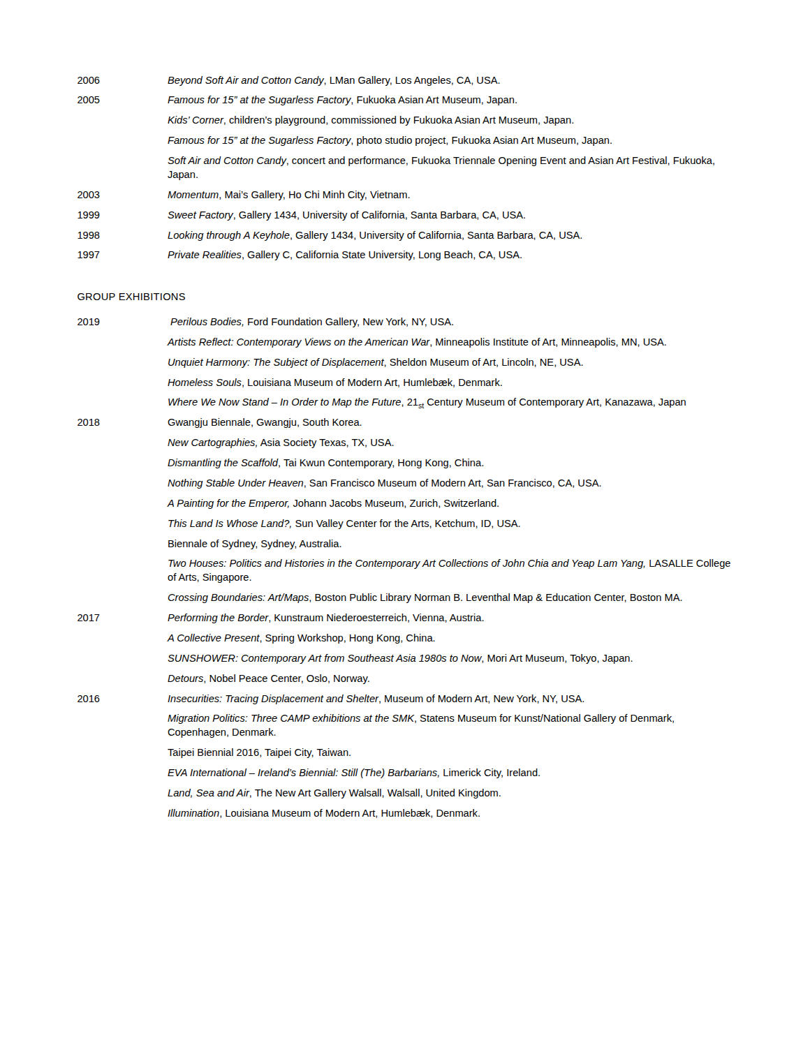| 2006 | Beyond Soft Air and Cotton Candy , LMan Gallery, Los Angeles, CA, USA. |
| 2005 | Famous for 15” at the Sugarless Factory , Fukuoka Asian Art Museum, Japan. |
| | Kids’ Corner , children’s playground, commissioned by Fukuoka Asian Art Museum, Japan. |
| | Famous for 15” at the Sugarless Factory , photo studio project, Fukuoka Asian Art Museum, Japan. |
| | Soft Air and Cotton Candy , concert and performance, Fukuoka Triennale Opening Event and Asian Art Festival, Fukuoka, Japan. |
| 2003 | Momentum , Mai’s Gallery, Ho Chi Minh City, Vietnam. |
| 1999 | Sweet Factory , Gallery 1434, University of California, Santa Barbara, CA, USA. |
| 1998 | Looking through A Keyhole , Gallery 1434, University of California, Santa Barbara, CA, USA. |
| 1997 | Private Realities , Gallery C, California State University, Long Beach, CA, USA. |
GROUP EXHIBITIONS
| 2019 | Perilous Bodies, Ford Foundation Gallery, New York, NY, USA. |
| | Artists Reflect: Contemporary Views on the American War , Minneapolis Institute of Art, Minneapolis, MN, USA. |
| | Unquiet Harmony: The Subject of Displacement , Sheldon Museum of Art, Lincoln, NE, USA. |
| | Homeless Souls , Louisiana Museum of Modern Art, Humlebæk, Denmark. |
| | Where We Now Stand – In Order to Map the Future , 21 st Century Museum of Contemporary Art, Kanazawa, Japan |
| 2018 | Gwangju Biennale, Gwangju, South Korea. |
| | New Cartographies, Asia Society Texas, TX, USA. |
| | Dismantling the Scaffold , Tai Kwun Contemporary, Hong Kong, China. |
| | Nothing Stable Under Heaven , San Francisco Museum of Modern Art, San Francisco, CA, USA. |
| | A Painting for the Emperor, Johann Jacobs Museum, Zurich, Switzerland. |
| | This Land Is Whose Land?, Sun Valley Center for the Arts, Ketchum, ID, USA. |
| | Biennale of Sydney, Sydney, Australia. |
| | Two Houses: Politics and Histories in the Contemporary Art Collections of John Chia and Yeap Lam Yang, LASALLE College of Arts, Singapore. |
| | Crossing Boundaries: Art/Maps , Boston Public Library Norman B. Leventhal Map & Education Center, Boston MA. |
| 2017 | Performing the Border , Kunstraum Niederoesterreich, Vienna, Austria. |
| | A Collective Present , Spring Workshop, Hong Kong, China. |
| | SUNSHOWER: Contemporary Art from Southeast Asia 1980s to Now , Mori Art Museum, Tokyo, Japan. |
| | Detours , Nobel Peace Center, Oslo, Norway. |
| 2016 | Insecurities: Tracing Displacement and Shelter , Museum of Modern Art, New York, NY, USA. |
| | Migration Politics: Three CAMP exhibitions at the SMK , Statens Museum for Kunst/National Gallery of Denmark, Copenhagen, Denmark. |
| | Taipei Biennial 2016, Taipei City, Taiwan. |
| | EVA International – Ireland’s Biennial: Still (The) Barbarians, Limerick City, Ireland. |
| | Land, Sea and Air , The New Art Gallery Walsall, Walsall, United Kingdom. |
| | Illumination , Louisiana Museum of Modern Art, Humlebæk, Denmark. |